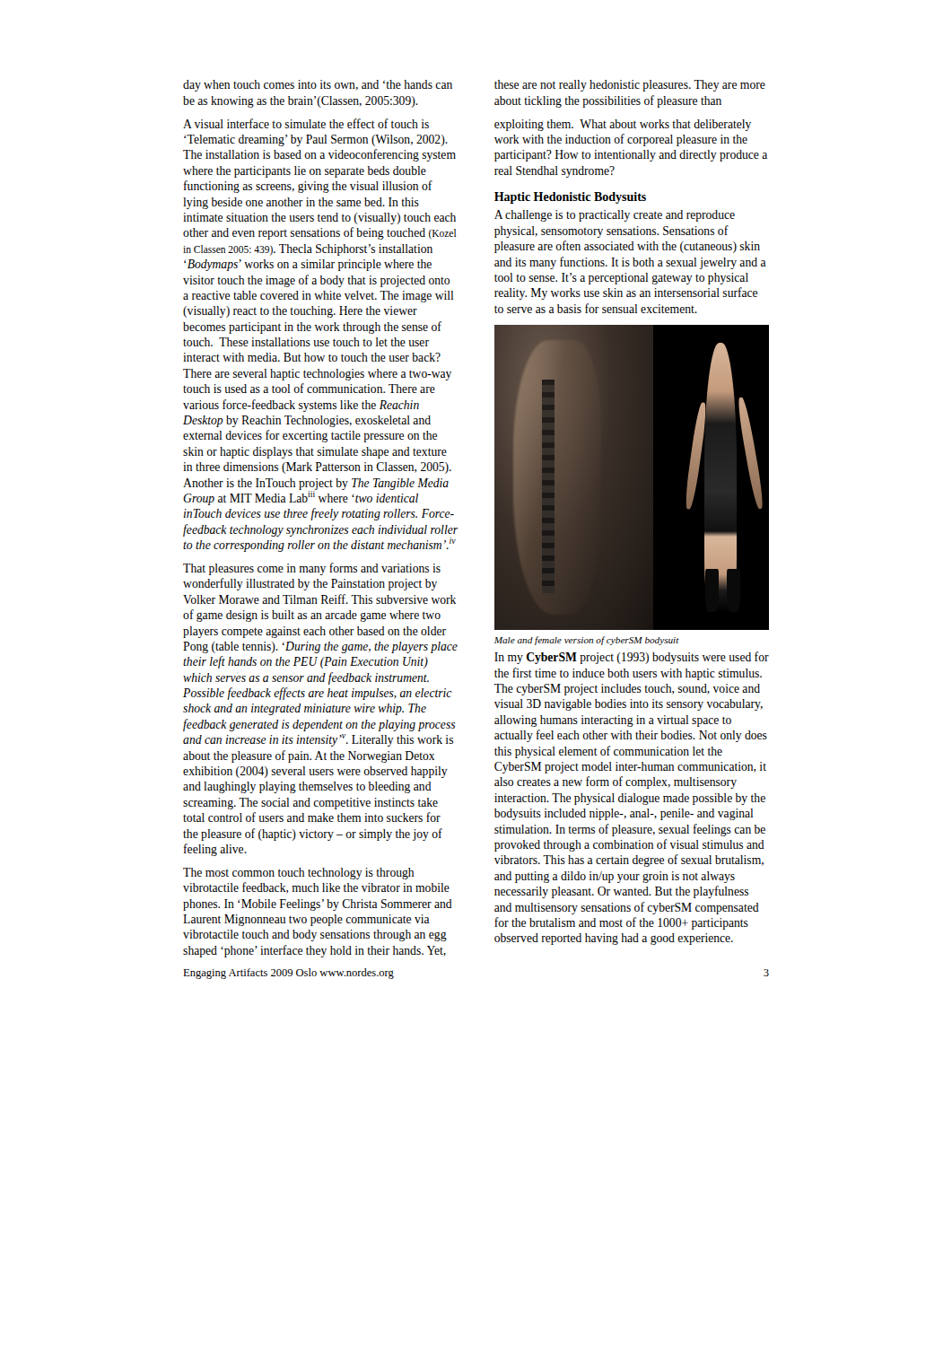day when touch comes into its own, and ‘the hands can be as knowing as the brain’(Classen, 2005:309).
A visual interface to simulate the effect of touch is ‘Telematic dreaming’ by Paul Sermon (Wilson, 2002). The installation is based on a videoconferencing system where the participants lie on separate beds double functioning as screens, giving the visual illusion of lying beside one another in the same bed. In this intimate situation the users tend to (visually) touch each other and even report sensations of being touched (Kozel in Classen 2005: 439). Thecla Schiphorst’s installation ‘Bodymaps’ works on a similar principle where the visitor touch the image of a body that is projected onto a reactive table covered in white velvet. The image will (visually) react to the touching. Here the viewer becomes participant in the work through the sense of touch. These installations use touch to let the user interact with media. But how to touch the user back? There are several haptic technologies where a two-way touch is used as a tool of communication. There are various force-feedback systems like the Reachin Desktop by Reachin Technologies, exoskeletal and external devices for excerting tactile pressure on the skin or haptic displays that simulate shape and texture in three dimensions (Mark Patterson in Classen, 2005). Another is the InTouch project by The Tangible Media Group at MIT Media Labiii where ‘two identical inTouch devices use three freely rotating rollers. Force-feedback technology synchronizes each individual roller to the corresponding roller on the distant mechanism’.iv
That pleasures come in many forms and variations is wonderfully illustrated by the Painstation project by Volker Morawe and Tilman Reiff. This subversive work of game design is built as an arcade game where two players compete against each other based on the older Pong (table tennis). ‘During the game, the players place their left hands on the PEU (Pain Execution Unit) which serves as a sensor and feedback instrument. Possible feedback effects are heat impulses, an electric shock and an integrated miniature wire whip. The feedback generated is dependent on the playing process and can increase in its intensity’v. Literally this work is about the pleasure of pain. At the Norwegian Detox exhibition (2004) several users were observed happily and laughingly playing themselves to bleeding and screaming. The social and competitive instincts take total control of users and make them into suckers for the pleasure of (haptic) victory – or simply the joy of feeling alive.
The most common touch technology is through vibrotactile feedback, much like the vibrator in mobile phones. In ‘Mobile Feelings’ by Christa Sommerer and Laurent Mignonneau two people communicate via vibrotactile touch and body sensations through an egg shaped ‘phone’ interface they hold in their hands. Yet, these are not really hedonistic pleasures. They are more about tickling the possibilities of pleasure than
exploiting them. What about works that deliberately work with the induction of corporeal pleasure in the participant? How to intentionally and directly produce a real Stendhal syndrome?
Haptic Hedonistic Bodysuits
A challenge is to practically create and reproduce physical, sensomotory sensations. Sensations of pleasure are often associated with the (cutaneous) skin and its many functions. It is both a sexual jewelry and a tool to sense. It’s a perceptional gateway to physical reality. My works use skin as an intersensorial surface to serve as a basis for sensual excitement.
Male and female version of cyberSM bodysuit
In my CyberSM project (1993) bodysuits were used for the first time to induce both users with haptic stimulus. The cyberSM project includes touch, sound, voice and visual 3D navigable bodies into its sensory vocabulary, allowing humans interacting in a virtual space to actually feel each other with their bodies. Not only does this physical element of communication let the CyberSM project model inter-human communication, it also creates a new form of complex, multisensory interaction. The physical dialogue made possible by the bodysuits included nipple-, anal-, penile- and vaginal stimulation. In terms of pleasure, sexual feelings can be provoked through a combination of visual stimulus and vibrators. This has a certain degree of sexual brutalism, and putting a dildo in/up your groin is not always necessarily pleasant. Or wanted. But the playfulness and multisensory sensations of cyberSM compensated for the brutalism and most of the 1000+ participants observed reported having had a good experience.
Engaging Artifacts 2009 Oslo www.nordes.org 3